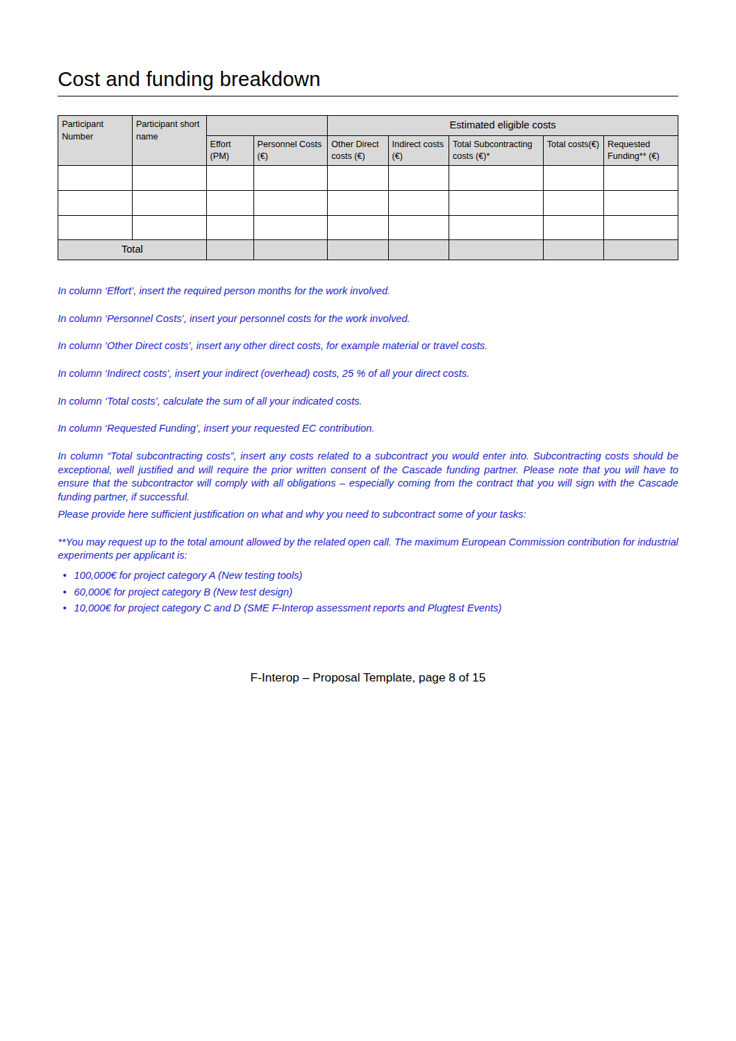Cost and funding breakdown
| Participant Number | Participant short name | | Estimated eligible costs |
| --- | --- | --- | --- |
| Effort (PM) | Personnel Costs (€) | Other Direct costs (€) | Indirect costs (€) | Total Subcontracting costs (€)* | Total costs(€) | Requested Funding** (€) |
| Total | | | | | | | |
In column ‘Effort’, insert the required person months for the work involved.
In column ‘Personnel Costs’, insert your personnel costs for the work involved.
In column ‘Other Direct costs’, insert any other direct costs, for example material or travel costs.
In column ‘Indirect costs’, insert your indirect (overhead) costs, 25 % of all your direct costs.
In column ‘Total costs’, calculate the sum of all your indicated costs.
In column ‘Requested Funding’, insert your requested EC contribution.
In column “Total subcontracting costs”, insert any costs related to a subcontract you would enter into. Subcontracting costs should be exceptional, well justified and will require the prior written consent of the Cascade funding partner. Please note that you will have to ensure that the subcontractor will comply with all obligations – especially coming from the contract that you will sign with the Cascade funding partner, if successful.
Please provide here sufficient justification on what and why you need to subcontract some of your tasks:
**You may request up to the total amount allowed by the related open call. The maximum European Commission contribution for industrial experiments per applicant is:
100,000€ for project category A (New testing tools)
60,000€ for project category B (New test design)
10,000€ for project category C and D (SME F-Interop assessment reports and Plugtest Events)
F-Interop – Proposal Template, page 8 of 15